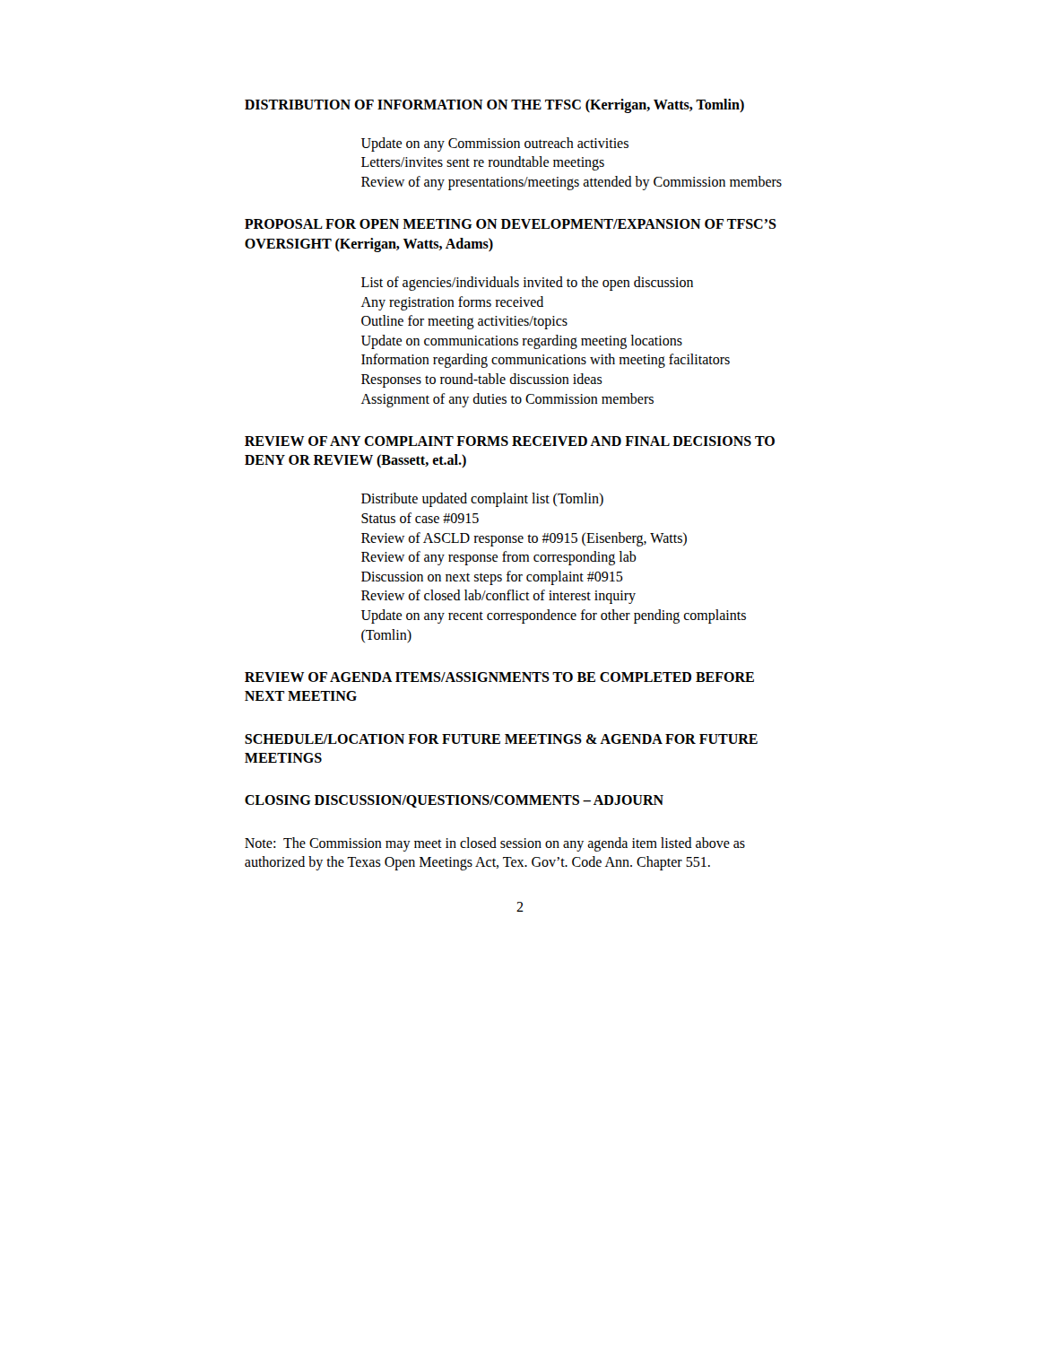DISTRIBUTION OF INFORMATION ON THE TFSC (Kerrigan, Watts, Tomlin)
Update on any Commission outreach activities
Letters/invites sent re roundtable meetings
Review of any presentations/meetings attended by Commission members
PROPOSAL FOR OPEN MEETING ON DEVELOPMENT/EXPANSION OF TFSC’S OVERSIGHT (Kerrigan, Watts, Adams)
List of agencies/individuals invited to the open discussion
Any registration forms received
Outline for meeting activities/topics
Update on communications regarding meeting locations
Information regarding communications with meeting facilitators
Responses to round-table discussion ideas
Assignment of any duties to Commission members
REVIEW OF ANY COMPLAINT FORMS RECEIVED AND FINAL DECISIONS TO DENY OR REVIEW (Bassett, et.al.)
Distribute updated complaint list (Tomlin)
Status of case #0915
Review of ASCLD response to #0915 (Eisenberg, Watts)
Review of any response from corresponding lab
Discussion on next steps for complaint #0915
Review of closed lab/conflict of interest inquiry
Update on any recent correspondence for other pending complaints (Tomlin)
REVIEW OF AGENDA ITEMS/ASSIGNMENTS TO BE COMPLETED BEFORE NEXT MEETING
SCHEDULE/LOCATION FOR FUTURE MEETINGS & AGENDA FOR FUTURE MEETINGS
CLOSING DISCUSSION/QUESTIONS/COMMENTS – ADJOURN
Note: The Commission may meet in closed session on any agenda item listed above as authorized by the Texas Open Meetings Act, Tex. Gov’t. Code Ann. Chapter 551.
2